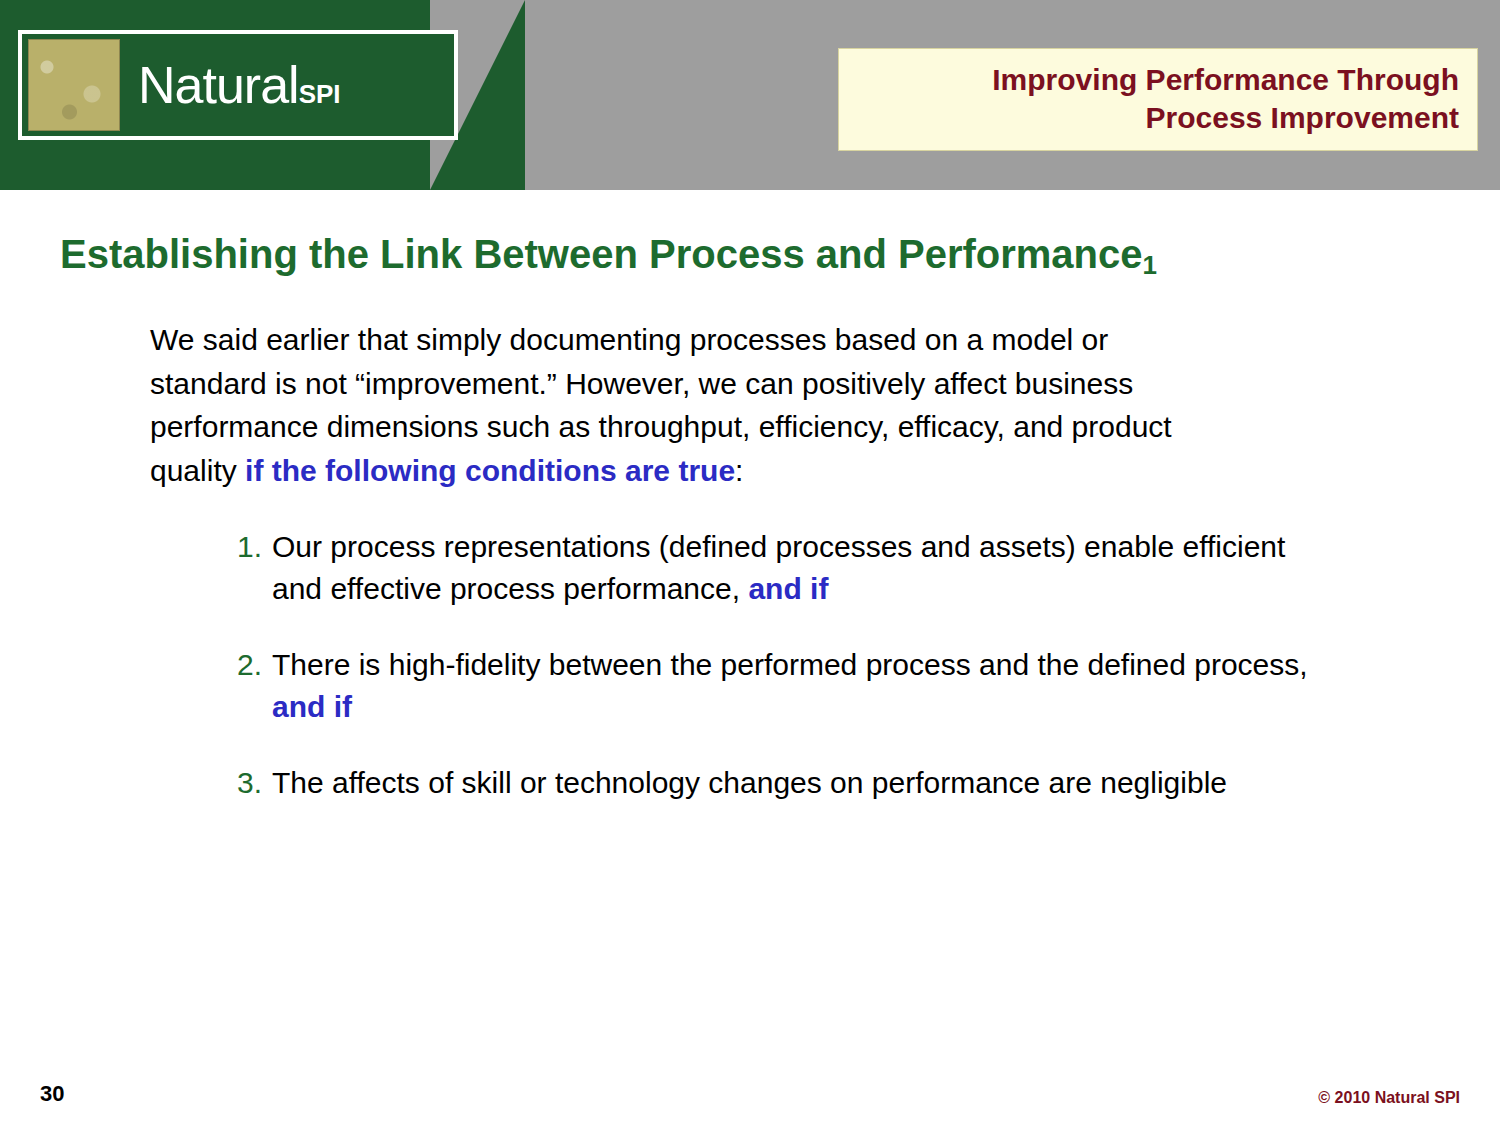NaturalSPI
Improving Performance Through
Process Improvement
Establishing the Link Between Process and Performance1
We said earlier that simply documenting processes based on a model or standard is not “improvement.” However, we can positively affect business performance dimensions such as throughput, efficiency, efficacy, and product quality if the following conditions are true:
1. Our process representations (defined processes and assets) enable efficient and effective process performance, and if
2. There is high-fidelity between the performed process and the defined process, and if
3. The affects of skill or technology changes on performance are negligible
30
© 2010 Natural SPI